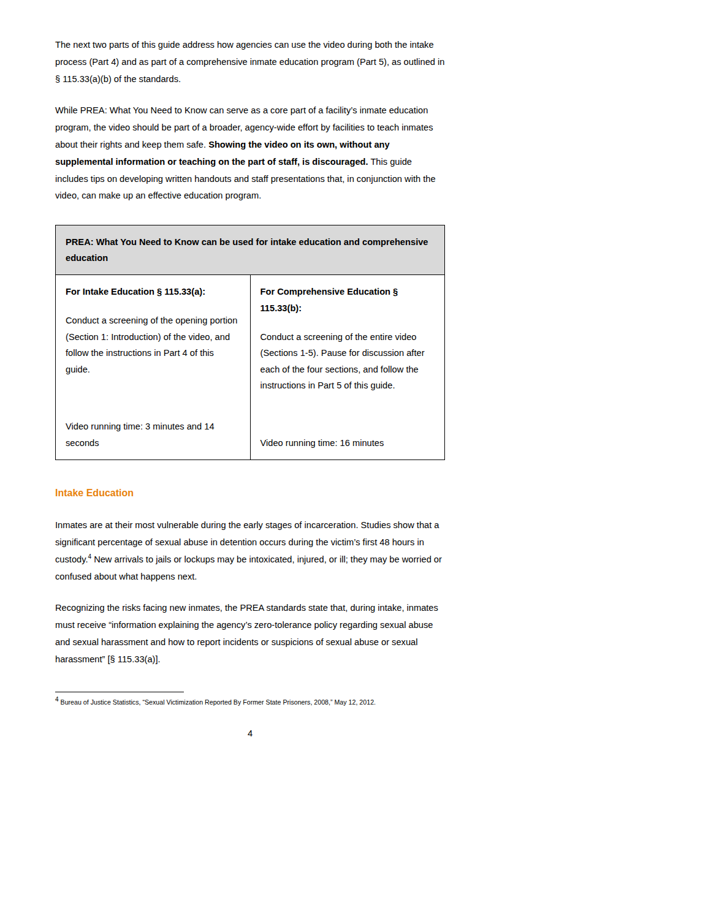The next two parts of this guide address how agencies can use the video during both the intake process (Part 4) and as part of a comprehensive inmate education program (Part 5), as outlined in § 115.33(a)(b) of the standards.
While PREA: What You Need to Know can serve as a core part of a facility’s inmate education program, the video should be part of a broader, agency-wide effort by facilities to teach inmates about their rights and keep them safe. Showing the video on its own, without any supplemental information or teaching on the part of staff, is discouraged. This guide includes tips on developing written handouts and staff presentations that, in conjunction with the video, can make up an effective education program.
| PREA: What You Need to Know can be used for intake education and comprehensive education |
| For Intake Education § 115.33(a): Conduct a screening of the opening portion (Section 1: Introduction) of the video, and follow the instructions in Part 4 of this guide. Video running time: 3 minutes and 14 seconds | For Comprehensive Education § 115.33(b): Conduct a screening of the entire video (Sections 1-5). Pause for discussion after each of the four sections, and follow the instructions in Part 5 of this guide. Video running time: 16 minutes |
Intake Education
Inmates are at their most vulnerable during the early stages of incarceration. Studies show that a significant percentage of sexual abuse in detention occurs during the victim’s first 48 hours in custody.4 New arrivals to jails or lockups may be intoxicated, injured, or ill; they may be worried or confused about what happens next.
Recognizing the risks facing new inmates, the PREA standards state that, during intake, inmates must receive “information explaining the agency’s zero-tolerance policy regarding sexual abuse and sexual harassment and how to report incidents or suspicions of sexual abuse or sexual harassment” [§ 115.33(a)].
4 Bureau of Justice Statistics, “Sexual Victimization Reported By Former State Prisoners, 2008,” May 12, 2012.
4